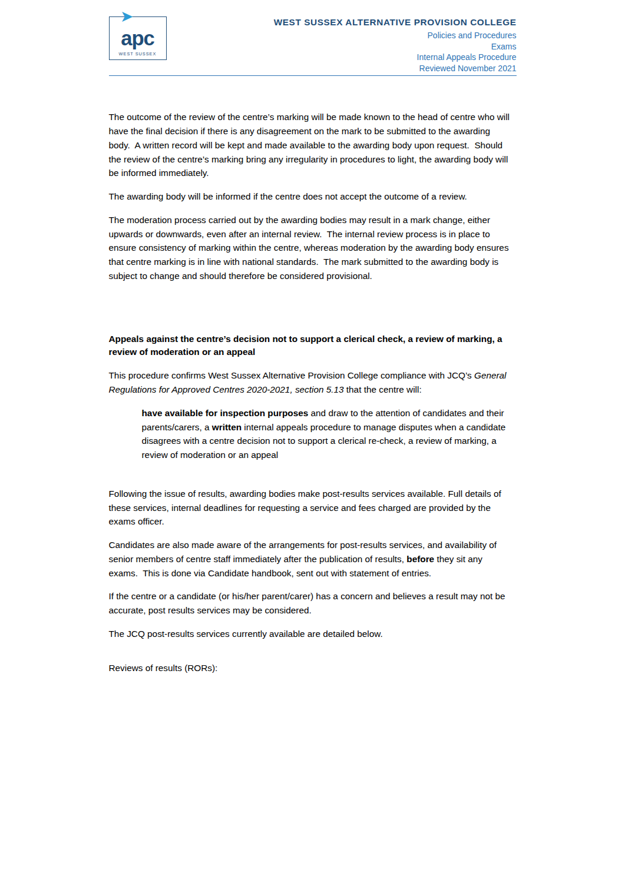➤ apc WEST SUSSEX
WEST SUSSEX ALTERNATIVE PROVISION COLLEGE
Policies and Procedures
Exams
Internal Appeals Procedure
Reviewed November 2021
The outcome of the review of the centre’s marking will be made known to the head of centre who will have the final decision if there is any disagreement on the mark to be submitted to the awarding body. A written record will be kept and made available to the awarding body upon request. Should the review of the centre’s marking bring any irregularity in procedures to light, the awarding body will be informed immediately.
The awarding body will be informed if the centre does not accept the outcome of a review.
The moderation process carried out by the awarding bodies may result in a mark change, either upwards or downwards, even after an internal review. The internal review process is in place to ensure consistency of marking within the centre, whereas moderation by the awarding body ensures that centre marking is in line with national standards. The mark submitted to the awarding body is subject to change and should therefore be considered provisional.
Appeals against the centre’s decision not to support a clerical check, a review of marking, a review of moderation or an appeal
This procedure confirms West Sussex Alternative Provision College compliance with JCQ’s General Regulations for Approved Centres 2020-2021, section 5.13 that the centre will:
have available for inspection purposes and draw to the attention of candidates and their parents/carers, a written internal appeals procedure to manage disputes when a candidate disagrees with a centre decision not to support a clerical re-check, a review of marking, a review of moderation or an appeal
Following the issue of results, awarding bodies make post-results services available. Full details of these services, internal deadlines for requesting a service and fees charged are provided by the exams officer.
Candidates are also made aware of the arrangements for post-results services, and availability of senior members of centre staff immediately after the publication of results, before they sit any exams. This is done via Candidate handbook, sent out with statement of entries.
If the centre or a candidate (or his/her parent/carer) has a concern and believes a result may not be accurate, post results services may be considered.
The JCQ post-results services currently available are detailed below.
Reviews of results (RORs):